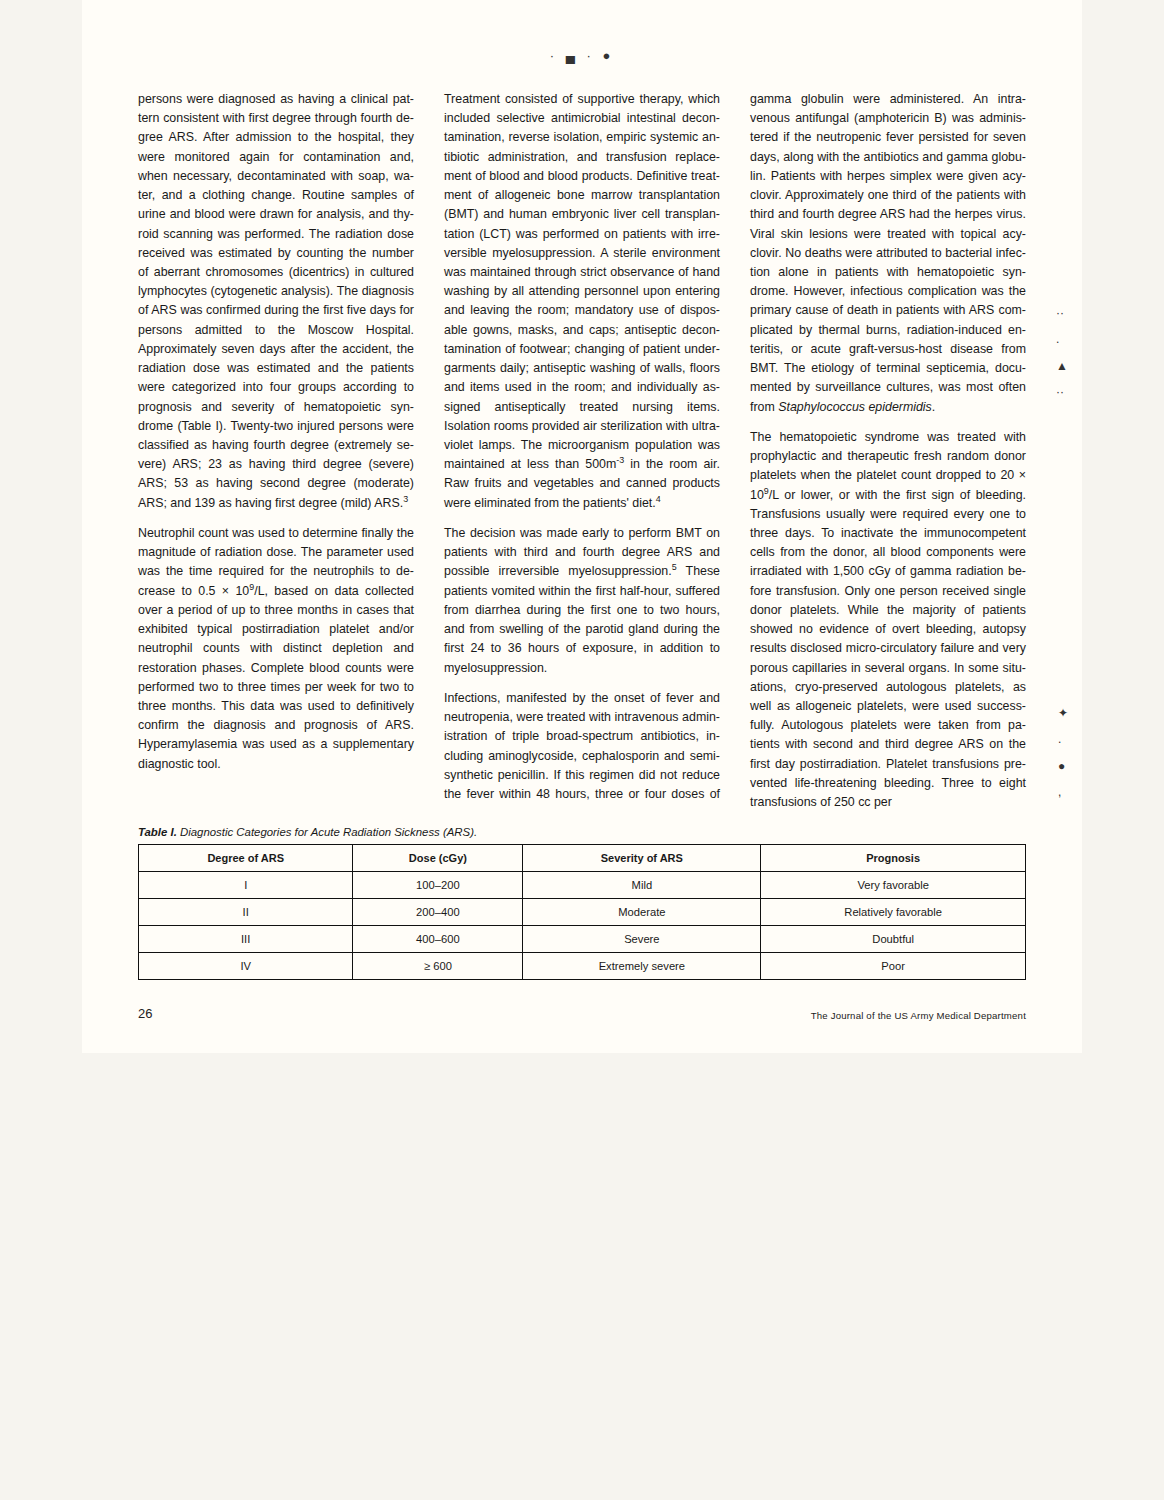· ▄ · ●
··
.
▲
··
✦
.
●
,
persons were diagnosed as having a clinical pattern consistent with first degree through fourth degree ARS. After admission to the hospital, they were monitored again for contamination and, when necessary, decontaminated with soap, water, and a clothing change. Routine samples of urine and blood were drawn for analysis, and thyroid scanning was performed. The radiation dose received was estimated by counting the number of aberrant chromosomes (dicentrics) in cultured lymphocytes (cytogenetic analysis). The diagnosis of ARS was confirmed during the first five days for persons admitted to the Moscow Hospital. Approximately seven days after the accident, the radiation dose was estimated and the patients were categorized into four groups according to prognosis and severity of hematopoietic syndrome (Table I). Twenty-two injured persons were classified as having fourth degree (extremely severe) ARS; 23 as having third degree (severe) ARS; 53 as having second degree (moderate) ARS; and 139 as having first degree (mild) ARS.3
Neutrophil count was used to determine finally the magnitude of radiation dose. The parameter used was the time required for the neutrophils to decrease to 0.5 × 109/L, based on data collected over a period of up to three months in cases that exhibited typical postirradiation platelet and/or neutrophil counts with distinct depletion and restoration phases. Complete blood counts were performed two to three times per week for two to three months. This data was used to definitively confirm the diagnosis and prognosis of ARS. Hyperamylasemia was used as a supplementary diagnostic tool.
Treatment consisted of supportive therapy, which included selective antimicrobial intestinal decontamination, reverse isolation, empiric systemic antibiotic administration, and transfusion replacement of blood and blood products. Definitive treatment of allogeneic bone marrow transplantation (BMT) and human embryonic liver cell transplantation (LCT) was performed on patients with irreversible myelosuppression. A sterile environment was maintained through strict observance of hand washing by all attending personnel upon entering and leaving the room; mandatory use of disposable gowns, masks, and caps; antiseptic decontamination of footwear; changing of patient undergarments daily; antiseptic washing of walls, floors and items used in the room; and individually assigned antiseptically treated nursing items. Isolation rooms provided air sterilization with ultraviolet lamps. The microorganism population was maintained at less than 500m-3 in the room air. Raw fruits and vegetables and canned products were eliminated from the patients' diet.4
The decision was made early to perform BMT on patients with third and fourth degree ARS and possible irreversible myelosuppression.5 These patients vomited within the first half-hour, suffered from diarrhea during the first one to two hours, and from swelling of the parotid gland during the first 24 to 36 hours of exposure, in addition to myelosuppression.
Infections, manifested by the onset of fever and neutropenia, were treated with intravenous administration of triple broad-spectrum antibiotics, including aminoglycoside, cephalosporin and semi-synthetic penicillin. If this regimen did not reduce the fever within 48 hours, three or four doses of gamma globulin were administered. An intravenous antifungal (amphotericin B) was administered if the neutropenic fever persisted for seven days, along with the antibiotics and gamma globulin. Patients with herpes simplex were given acyclovir. Approximately one third of the patients with third and fourth degree ARS had the herpes virus. Viral skin lesions were treated with topical acyclovir. No deaths were attributed to bacterial infection alone in patients with hematopoietic syndrome. However, infectious complication was the primary cause of death in patients with ARS complicated by thermal burns, radiation-induced enteritis, or acute graft-versus-host disease from BMT. The etiology of terminal septicemia, documented by surveillance cultures, was most often from Staphylococcus epidermidis.
The hematopoietic syndrome was treated with prophylactic and therapeutic fresh random donor platelets when the platelet count dropped to 20 × 109/L or lower, or with the first sign of bleeding. Transfusions usually were required every one to three days. To inactivate the immunocompetent cells from the donor, all blood components were irradiated with 1,500 cGy of gamma radiation before transfusion. Only one person received single donor platelets. While the majority of patients showed no evidence of overt bleeding, autopsy results disclosed micro-circulatory failure and very porous capillaries in several organs. In some situations, cryo-preserved autologous platelets, as well as allogeneic platelets, were used successfully. Autologous platelets were taken from patients with second and third degree ARS on the first day postirradiation. Platelet transfusions prevented life-threatening bleeding. Three to eight transfusions of 250 cc per
Table I. Diagnostic Categories for Acute Radiation Sickness (ARS).
| Degree of ARS | Dose (cGy) | Severity of ARS | Prognosis |
| --- | --- | --- | --- |
| I | 100–200 | Mild | Very favorable |
| II | 200–400 | Moderate | Relatively favorable |
| III | 400–600 | Severe | Doubtful |
| IV | ≥ 600 | Extremely severe | Poor |
26
The Journal of the US Army Medical Department